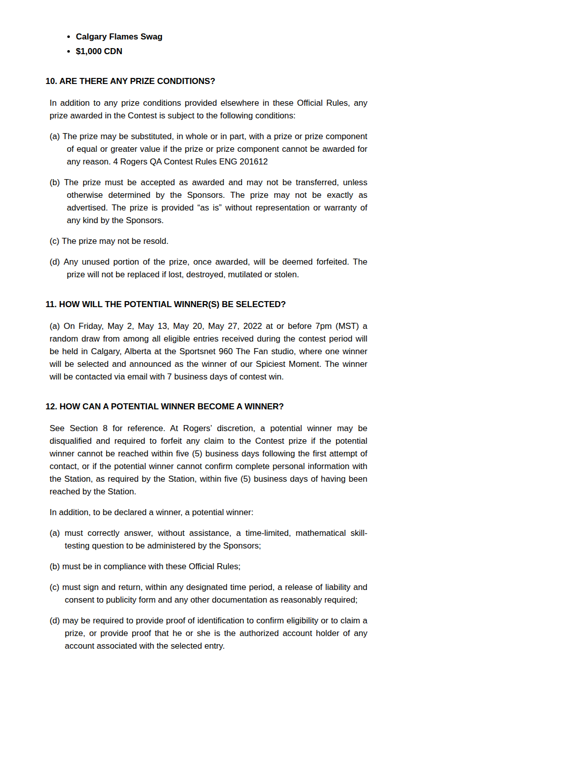Calgary Flames Swag
$1,000 CDN
10. ARE THERE ANY PRIZE CONDITIONS?
In addition to any prize conditions provided elsewhere in these Official Rules, any prize awarded in the Contest is subject to the following conditions:
(a) The prize may be substituted, in whole or in part, with a prize or prize component of equal or greater value if the prize or prize component cannot be awarded for any reason. 4 Rogers QA Contest Rules ENG 201612
(b) The prize must be accepted as awarded and may not be transferred, unless otherwise determined by the Sponsors. The prize may not be exactly as advertised. The prize is provided “as is” without representation or warranty of any kind by the Sponsors.
(c) The prize may not be resold.
(d) Any unused portion of the prize, once awarded, will be deemed forfeited. The prize will not be replaced if lost, destroyed, mutilated or stolen.
11. HOW WILL THE POTENTIAL WINNER(S) BE SELECTED?
(a) On Friday, May 2, May 13, May 20, May 27, 2022 at or before 7pm (MST) a random draw from among all eligible entries received during the contest period will be held in Calgary, Alberta at the Sportsnet 960 The Fan studio, where one winner will be selected and announced as the winner of our Spiciest Moment. The winner will be contacted via email with 7 business days of contest win.
12. HOW CAN A POTENTIAL WINNER BECOME A WINNER?
See Section 8 for reference. At Rogers’ discretion, a potential winner may be disqualified and required to forfeit any claim to the Contest prize if the potential winner cannot be reached within five (5) business days following the first attempt of contact, or if the potential winner cannot confirm complete personal information with the Station, as required by the Station, within five (5) business days of having been reached by the Station.
In addition, to be declared a winner, a potential winner:
(a) must correctly answer, without assistance, a time-limited, mathematical skill-testing question to be administered by the Sponsors;
(b) must be in compliance with these Official Rules;
(c) must sign and return, within any designated time period, a release of liability and consent to publicity form and any other documentation as reasonably required;
(d) may be required to provide proof of identification to confirm eligibility or to claim a prize, or provide proof that he or she is the authorized account holder of any account associated with the selected entry.